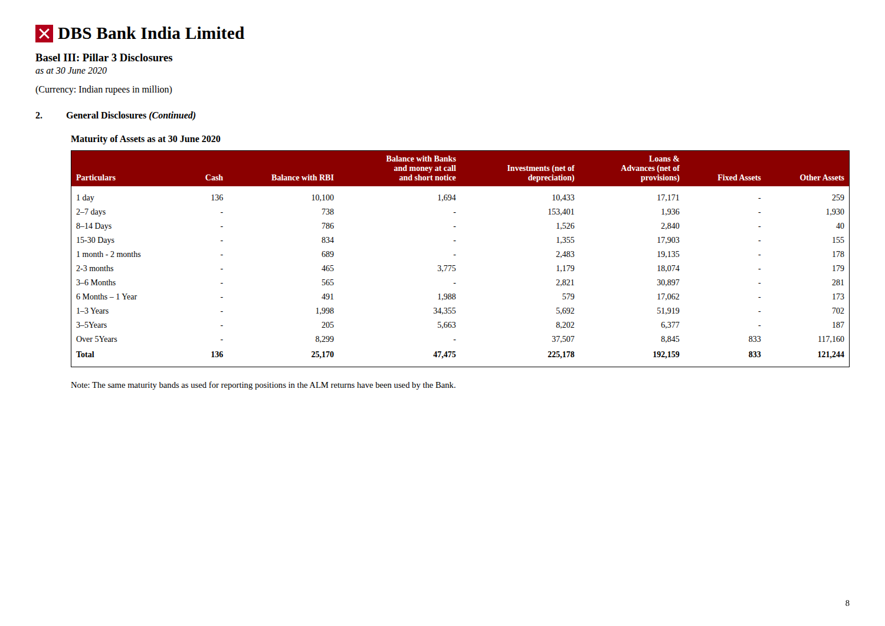DBS Bank India Limited
Basel III: Pillar 3 Disclosures
as at 30 June 2020
(Currency: Indian rupees in million)
2. General Disclosures (Continued)
Maturity of Assets as at 30 June 2020
| Particulars | Cash | Balance with RBI | Balance with Banks and money at call and short notice | Investments (net of depreciation) | Loans & Advances (net of provisions) | Fixed Assets | Other Assets |
| --- | --- | --- | --- | --- | --- | --- | --- |
| 1 day | 136 | 10,100 | 1,694 | 10,433 | 17,171 | - | 259 |
| 2–7 days | - | 738 | - | 153,401 | 1,936 | - | 1,930 |
| 8–14 Days | - | 786 | - | 1,526 | 2,840 | - | 40 |
| 15-30 Days | - | 834 | - | 1,355 | 17,903 | - | 155 |
| 1 month - 2 months | - | 689 | - | 2,483 | 19,135 | - | 178 |
| 2-3 months | - | 465 | 3,775 | 1,179 | 18,074 | - | 179 |
| 3–6 Months | - | 565 | - | 2,821 | 30,897 | - | 281 |
| 6 Months – 1 Year | - | 491 | 1,988 | 579 | 17,062 | - | 173 |
| 1–3 Years | - | 1,998 | 34,355 | 5,692 | 51,919 | - | 702 |
| 3–5Years | - | 205 | 5,663 | 8,202 | 6,377 | - | 187 |
| Over 5Years | - | 8,299 | - | 37,507 | 8,845 | 833 | 117,160 |
| Total | 136 | 25,170 | 47,475 | 225,178 | 192,159 | 833 | 121,244 |
Note: The same maturity bands as used for reporting positions in the ALM returns have been used by the Bank.
8